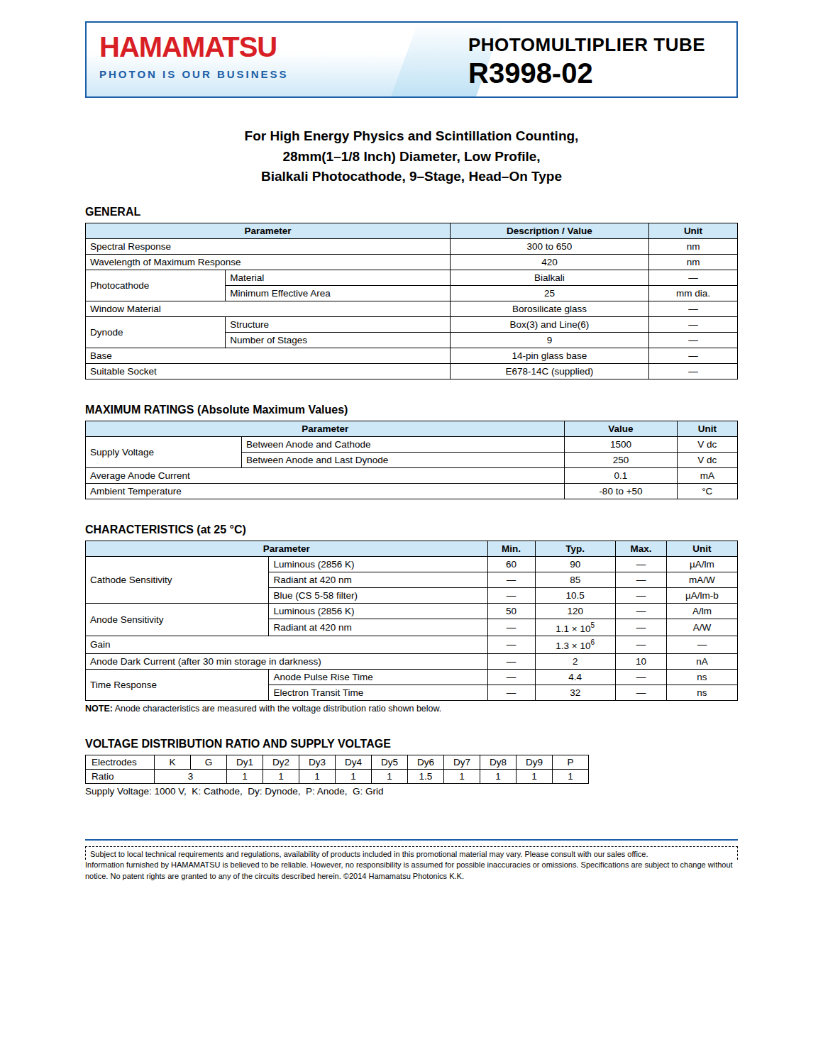HAMAMATSU
PHOTON IS OUR BUSINESS
PHOTOMULTIPLIER TUBE
R3998-02
For High Energy Physics and Scintillation Counting,
28mm(1–1/8 Inch) Diameter, Low Profile,
Bialkali Photocathode, 9–Stage, Head–On Type
GENERAL
| Parameter | Description / Value | Unit |
| --- | --- | --- |
| Spectral Response | 300 to 650 | nm |
| Wavelength of Maximum Response | 420 | nm |
| Photocathode | Material | Bialkali | — |
| Minimum Effective Area | 25 | mm dia. |
| Window Material | Borosilicate glass | — |
| Dynode | Structure | Box(3) and Line(6) | — |
| Number of Stages | 9 | — |
| Base | 14-pin glass base | — |
| Suitable Socket | E678-14C (supplied) | — |
MAXIMUM RATINGS (Absolute Maximum Values)
| Parameter | Value | Unit |
| --- | --- | --- |
| Supply Voltage | Between Anode and Cathode | 1500 | V dc |
| Between Anode and Last Dynode | 250 | V dc |
| Average Anode Current | 0.1 | mA |
| Ambient Temperature | -80 to +50 | °C |
CHARACTERISTICS (at 25 °C)
| Parameter | Min. | Typ. | Max. | Unit |
| --- | --- | --- | --- | --- |
| Cathode Sensitivity | Luminous (2856 K) | 60 | 90 | — | µA/lm |
| Radiant at 420 nm | — | 85 | — | mA/W |
| Blue (CS 5-58 filter) | — | 10.5 | — | µA/lm-b |
| Anode Sensitivity | Luminous (2856 K) | 50 | 120 | — | A/lm |
| Radiant at 420 nm | — | 1.1 × 10 5 | — | A/W |
| Gain | — | 1.3 × 10 6 | — | — |
| Anode Dark Current (after 30 min storage in darkness) | — | 2 | 10 | nA |
| Time Response | Anode Pulse Rise Time | — | 4.4 | — | ns |
| Electron Transit Time | — | 32 | — | ns |
NOTE: Anode characteristics are measured with the voltage distribution ratio shown below.
VOLTAGE DISTRIBUTION RATIO AND SUPPLY VOLTAGE
| Electrodes | K | G | Dy1 | Dy2 | Dy3 | Dy4 | Dy5 | Dy6 | Dy7 | Dy8 | Dy9 | P |
| Ratio | 3 | 1 | 1 | 1 | 1 | 1 | 1.5 | 1 | 1 | 1 | 1 |
Supply Voltage: 1000 V, K: Cathode, Dy: Dynode, P: Anode, G: Grid
Subject to local technical requirements and regulations, availability of products included in this promotional material may vary. Please consult with our sales office.
Information furnished by HAMAMATSU is believed to be reliable. However, no responsibility is assumed for possible inaccuracies or omissions. Specifications are subject to change without notice. No patent rights are granted to any of the circuits described herein. ©2014 Hamamatsu Photonics K.K.